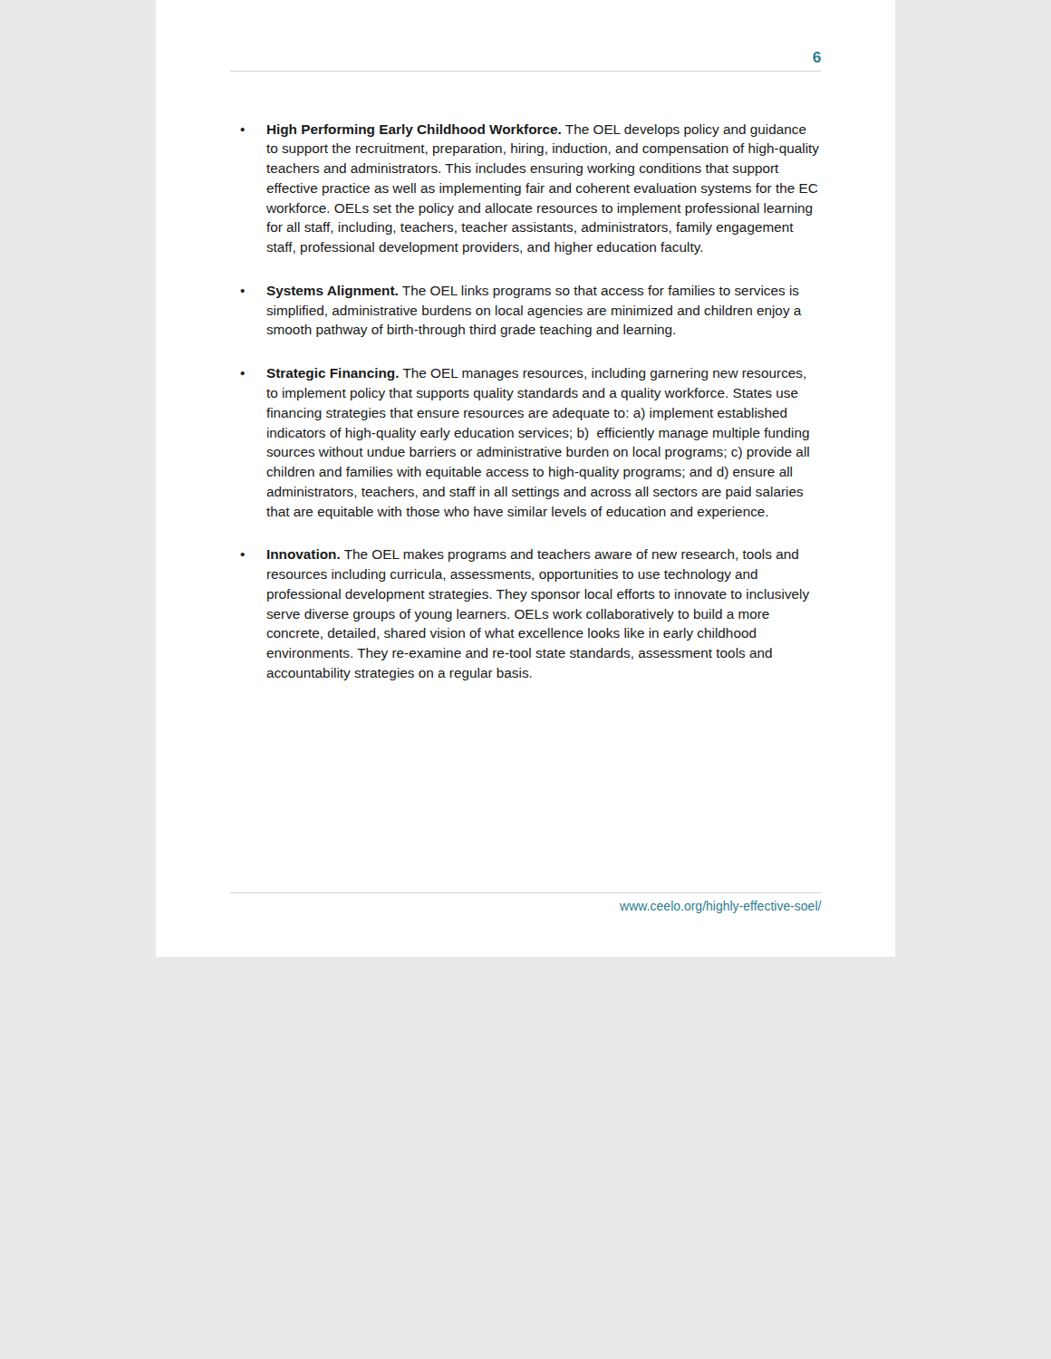6
High Performing Early Childhood Workforce. The OEL develops policy and guidance to support the recruitment, preparation, hiring, induction, and compensation of high-quality teachers and administrators. This includes ensuring working conditions that support effective practice as well as implementing fair and coherent evaluation systems for the EC workforce. OELs set the policy and allocate resources to implement professional learning for all staff, including, teachers, teacher assistants, administrators, family engagement staff, professional development providers, and higher education faculty.
Systems Alignment. The OEL links programs so that access for families to services is simplified, administrative burdens on local agencies are minimized and children enjoy a smooth pathway of birth-through third grade teaching and learning.
Strategic Financing. The OEL manages resources, including garnering new resources, to implement policy that supports quality standards and a quality workforce. States use financing strategies that ensure resources are adequate to: a) implement established indicators of high-quality early education services; b) efficiently manage multiple funding sources without undue barriers or administrative burden on local programs; c) provide all children and families with equitable access to high-quality programs; and d) ensure all administrators, teachers, and staff in all settings and across all sectors are paid salaries that are equitable with those who have similar levels of education and experience.
Innovation. The OEL makes programs and teachers aware of new research, tools and resources including curricula, assessments, opportunities to use technology and professional development strategies. They sponsor local efforts to innovate to inclusively serve diverse groups of young learners. OELs work collaboratively to build a more concrete, detailed, shared vision of what excellence looks like in early childhood environments. They re-examine and re-tool state standards, assessment tools and accountability strategies on a regular basis.
www.ceelo.org/highly-effective-soel/